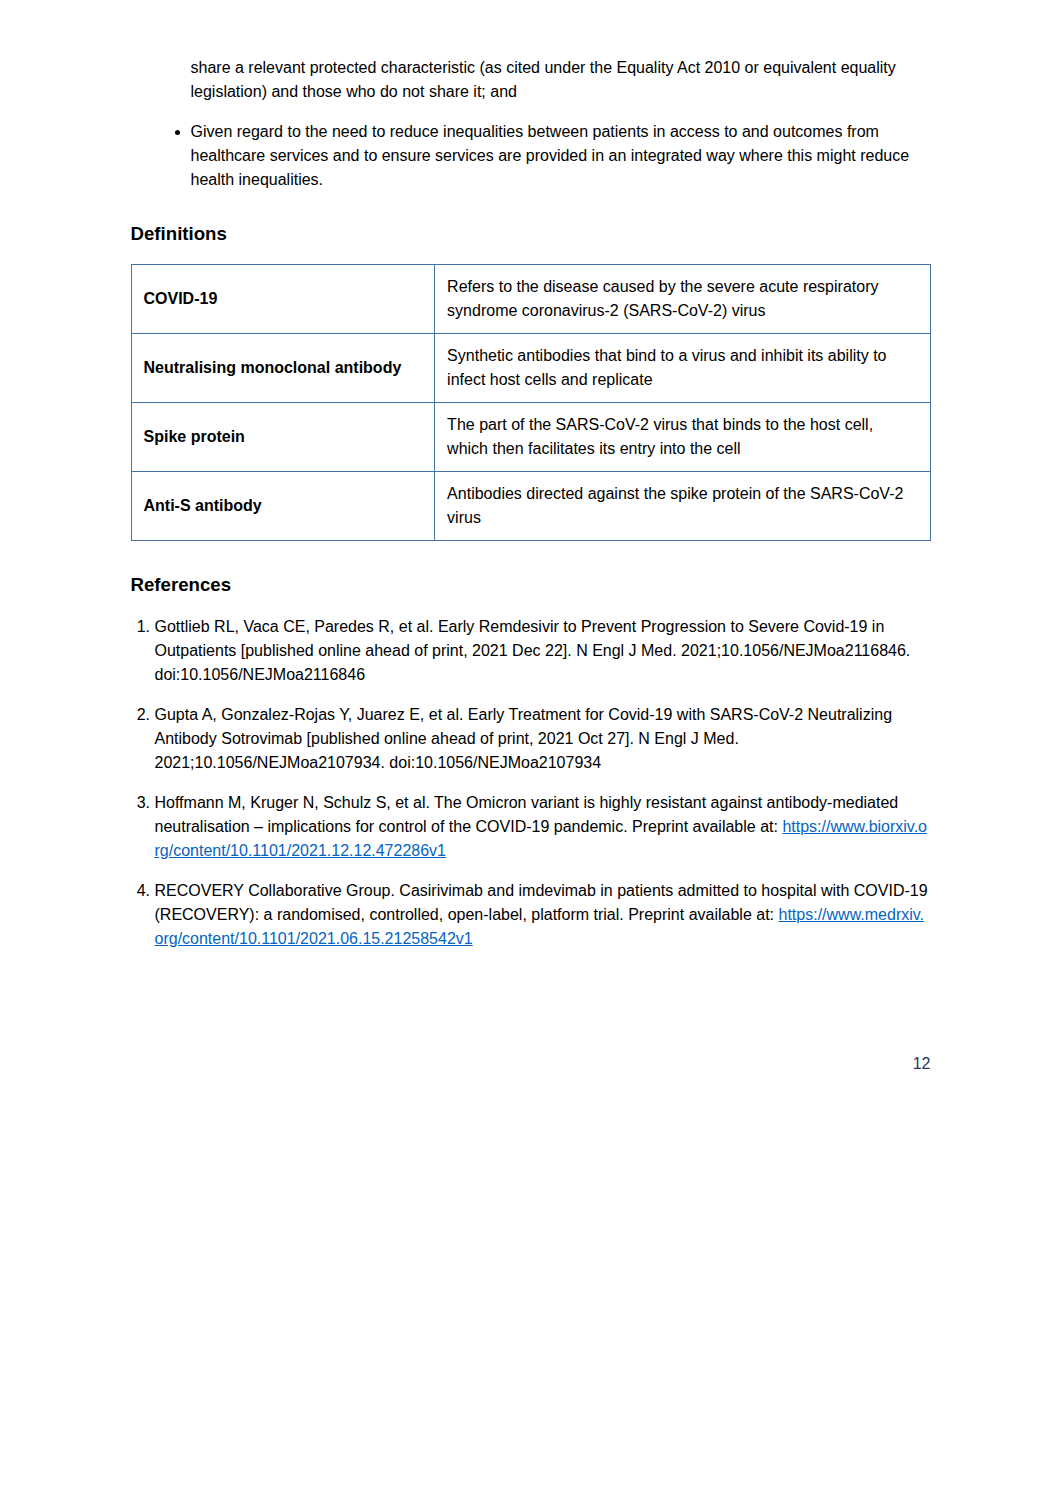share a relevant protected characteristic (as cited under the Equality Act 2010 or equivalent equality legislation) and those who do not share it; and
Given regard to the need to reduce inequalities between patients in access to and outcomes from healthcare services and to ensure services are provided in an integrated way where this might reduce health inequalities.
Definitions
| COVID-19 | Refers to the disease caused by the severe acute respiratory syndrome coronavirus-2 (SARS-CoV-2) virus |
| Neutralising monoclonal antibody | Synthetic antibodies that bind to a virus and inhibit its ability to infect host cells and replicate |
| Spike protein | The part of the SARS-CoV-2 virus that binds to the host cell, which then facilitates its entry into the cell |
| Anti-S antibody | Antibodies directed against the spike protein of the SARS-CoV-2 virus |
References
Gottlieb RL, Vaca CE, Paredes R, et al. Early Remdesivir to Prevent Progression to Severe Covid-19 in Outpatients [published online ahead of print, 2021 Dec 22]. N Engl J Med. 2021;10.1056/NEJMoa2116846. doi:10.1056/NEJMoa2116846
Gupta A, Gonzalez-Rojas Y, Juarez E, et al. Early Treatment for Covid-19 with SARS-CoV-2 Neutralizing Antibody Sotrovimab [published online ahead of print, 2021 Oct 27]. N Engl J Med. 2021;10.1056/NEJMoa2107934. doi:10.1056/NEJMoa2107934
Hoffmann M, Kruger N, Schulz S, et al. The Omicron variant is highly resistant against antibody-mediated neutralisation – implications for control of the COVID-19 pandemic. Preprint available at: https://www.biorxiv.org/content/10.1101/2021.12.12.472286v1
RECOVERY Collaborative Group. Casirivimab and imdevimab in patients admitted to hospital with COVID-19 (RECOVERY): a randomised, controlled, open-label, platform trial. Preprint available at: https://www.medrxiv.org/content/10.1101/2021.06.15.21258542v1
12